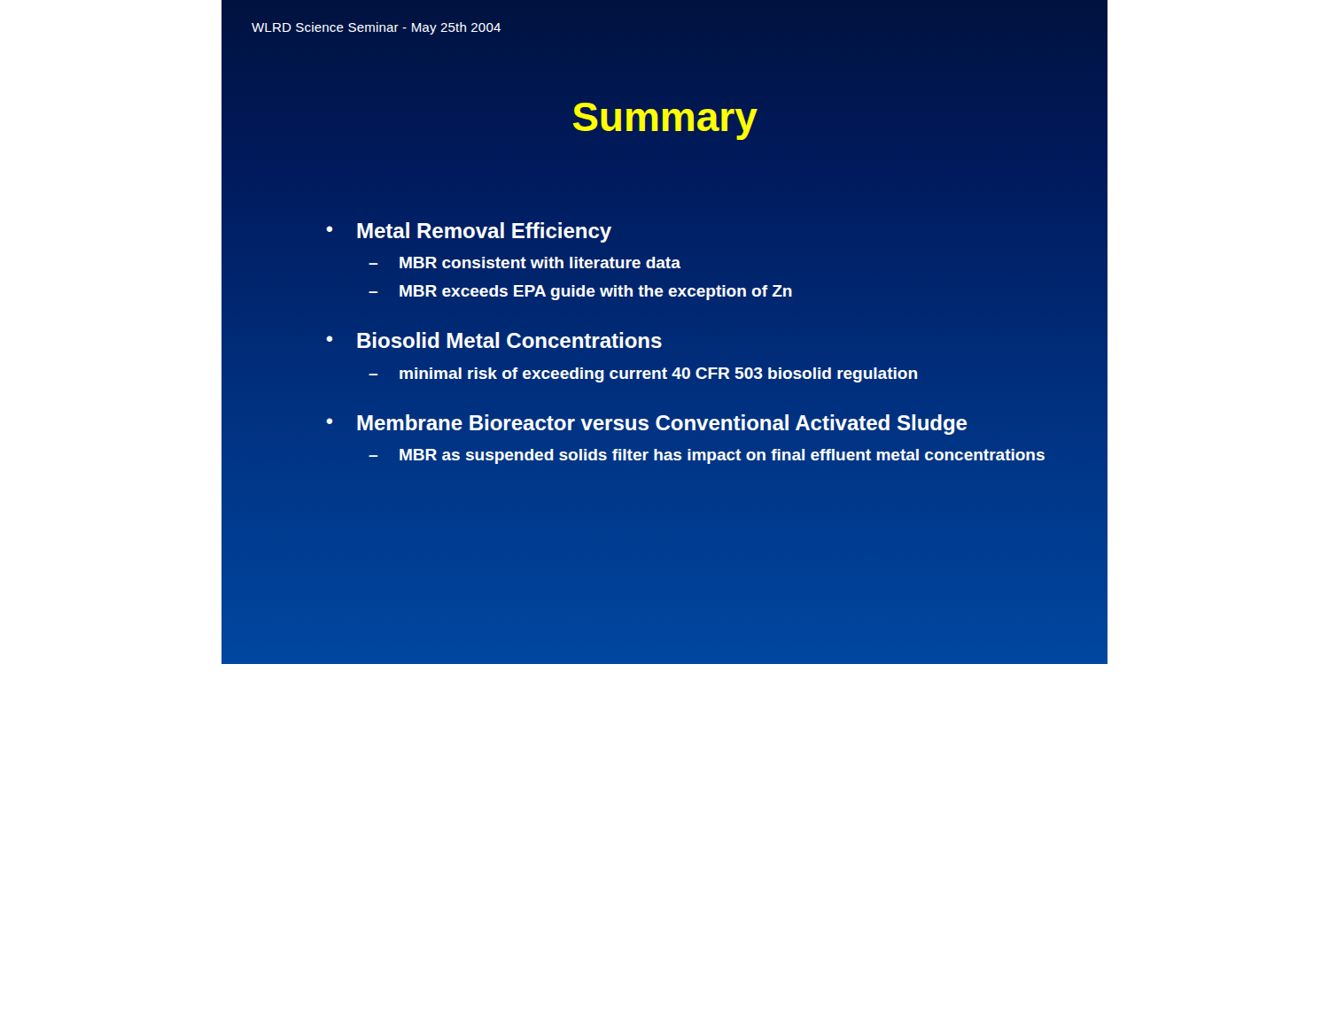WLRD Science Seminar - May 25th 2004
Summary
Metal Removal Efficiency
MBR consistent with literature data
MBR exceeds EPA guide with the exception of Zn
Biosolid Metal Concentrations
minimal risk of exceeding current 40 CFR 503 biosolid regulation
Membrane Bioreactor versus Conventional Activated Sludge
MBR as suspended solids filter has impact on final effluent metal concentrations